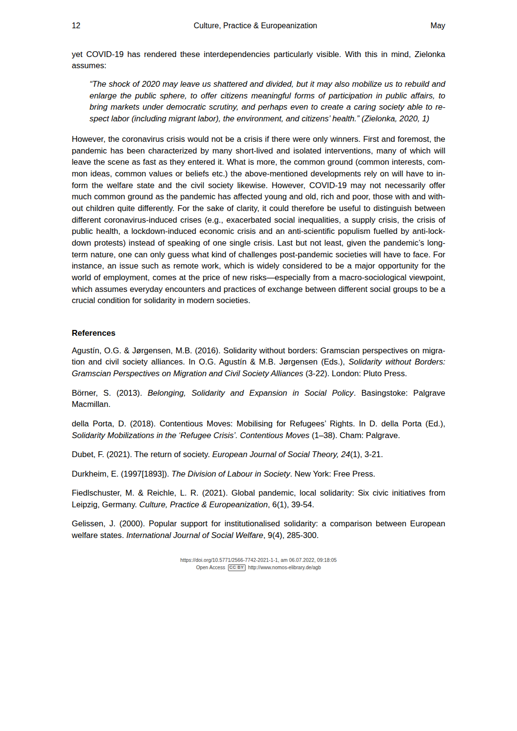12 Culture, Practice & Europeanization May
yet COVID-19 has rendered these interdependencies particularly visible. With this in mind, Zielonka assumes:
“The shock of 2020 may leave us shattered and divided, but it may also mobilize us to rebuild and enlarge the public sphere, to offer citizens meaningful forms of participation in public affairs, to bring markets under democratic scrutiny, and perhaps even to create a caring society able to respect labor (including migrant labor), the environment, and citizens’ health.” (Zielonka, 2020, 1)
However, the coronavirus crisis would not be a crisis if there were only winners. First and foremost, the pandemic has been characterized by many short-lived and isolated interventions, many of which will leave the scene as fast as they entered it. What is more, the common ground (common interests, common ideas, common values or beliefs etc.) the above-mentioned developments rely on will have to inform the welfare state and the civil society likewise. However, COVID-19 may not necessarily offer much common ground as the pandemic has affected young and old, rich and poor, those with and without children quite differently. For the sake of clarity, it could therefore be useful to distinguish between different coronavirus-induced crises (e.g., exacerbated social inequalities, a supply crisis, the crisis of public health, a lockdown-induced economic crisis and an anti-scientific populism fuelled by anti-lockdown protests) instead of speaking of one single crisis. Last but not least, given the pandemic’s long-term nature, one can only guess what kind of challenges post-pandemic societies will have to face. For instance, an issue such as remote work, which is widely considered to be a major opportunity for the world of employment, comes at the price of new risks—especially from a macro-sociological viewpoint, which assumes everyday encounters and practices of exchange between different social groups to be a crucial condition for solidarity in modern societies.
References
Agustín, O.G. & Jørgensen, M.B. (2016). Solidarity without borders: Gramscian perspectives on migration and civil society alliances. In O.G. Agustín & M.B. Jørgensen (Eds.), Solidarity without Borders: Gramscian Perspectives on Migration and Civil Society Alliances (3-22). London: Pluto Press.
Börner, S. (2013). Belonging, Solidarity and Expansion in Social Policy. Basingstoke: Palgrave Macmillan.
della Porta, D. (2018). Contentious Moves: Mobilising for Refugees’ Rights. In D. della Porta (Ed.), Solidarity Mobilizations in the ‘Refugee Crisis’. Contentious Moves (1–38). Cham: Palgrave.
Dubet, F. (2021). The return of society. European Journal of Social Theory, 24(1), 3-21.
Durkheim, E. (1997[1893]). The Division of Labour in Society. New York: Free Press.
Fiedlschuster, M. & Reichle, L. R. (2021). Global pandemic, local solidarity: Six civic initiatives from Leipzig, Germany. Culture, Practice & Europeanization, 6(1), 39-54.
Gelissen, J. (2000). Popular support for institutionalised solidarity: a comparison between European welfare states. International Journal of Social Welfare, 9(4), 285-300.
https://doi.org/10.5771/2566-7742-2021-1-1, am 06.07.2022, 09:18:05
Open Access CC BY http://www.nomos-elibrary.de/agb